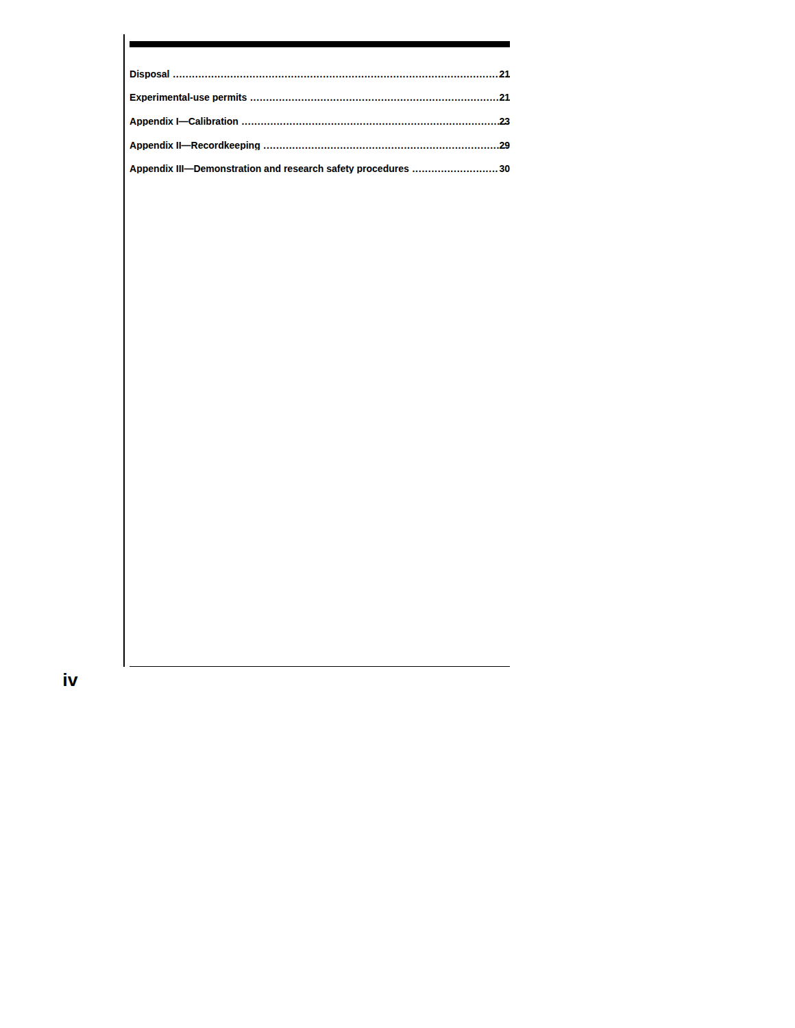21 Disposal ..............................................................................................................
21 Experimental-use permits .......................................................................................
23 Appendix I—Calibration ..........................................................................................
29 Appendix II—Recordkeeping ................................................................................
30 Appendix III—Demonstration and research safety procedures ...........................
iv